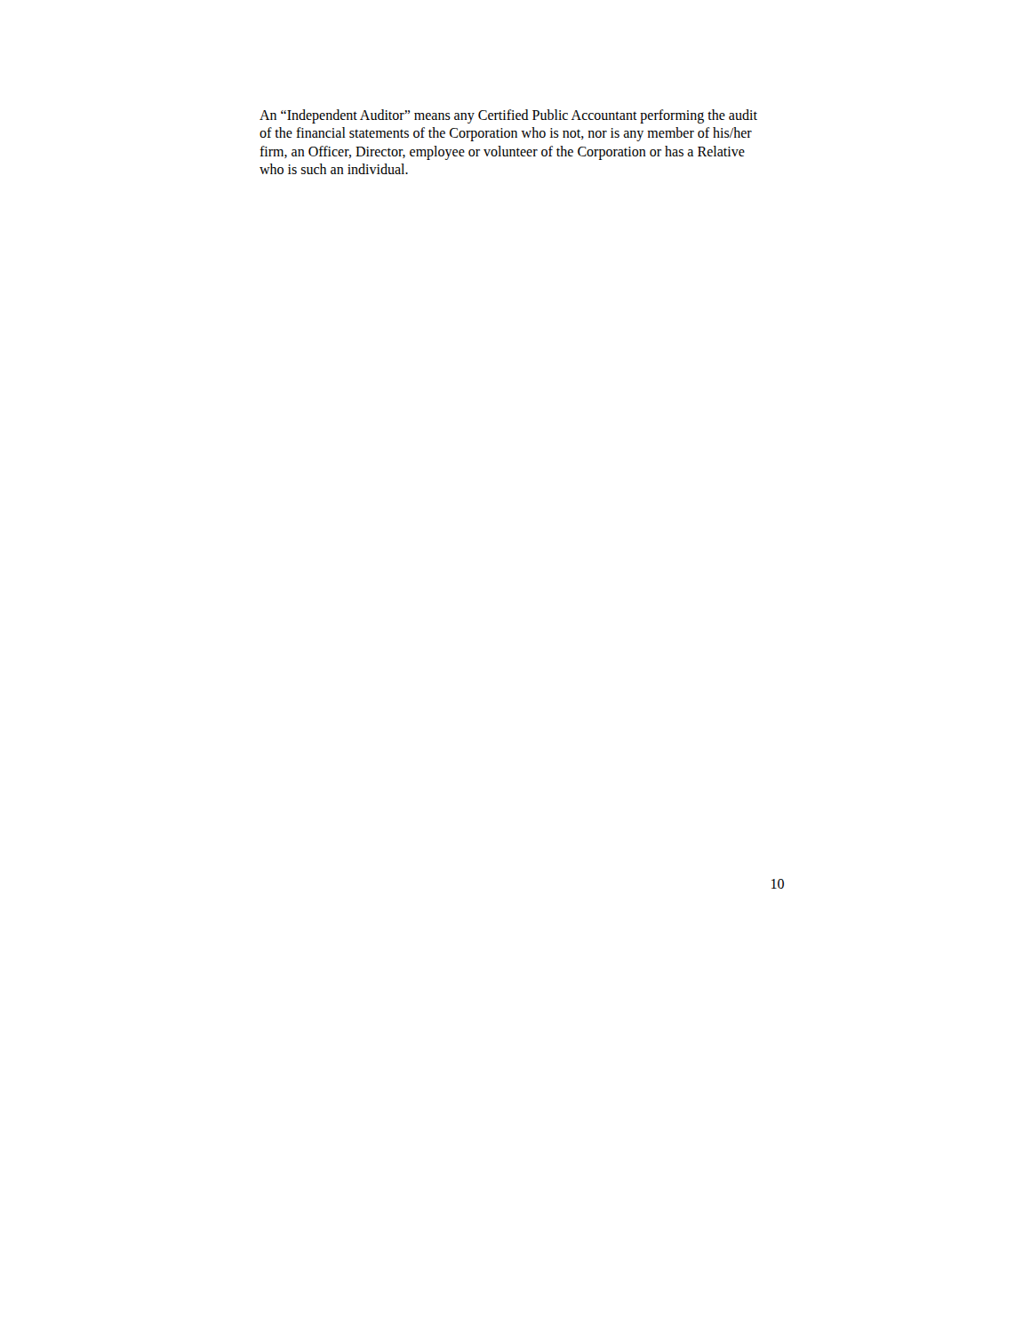An “Independent Auditor” means any Certified Public Accountant performing the audit of the financial statements of the Corporation who is not, nor is any member of his/her firm, an Officer, Director, employee or volunteer of the Corporation or has a Relative who is such an individual.
10